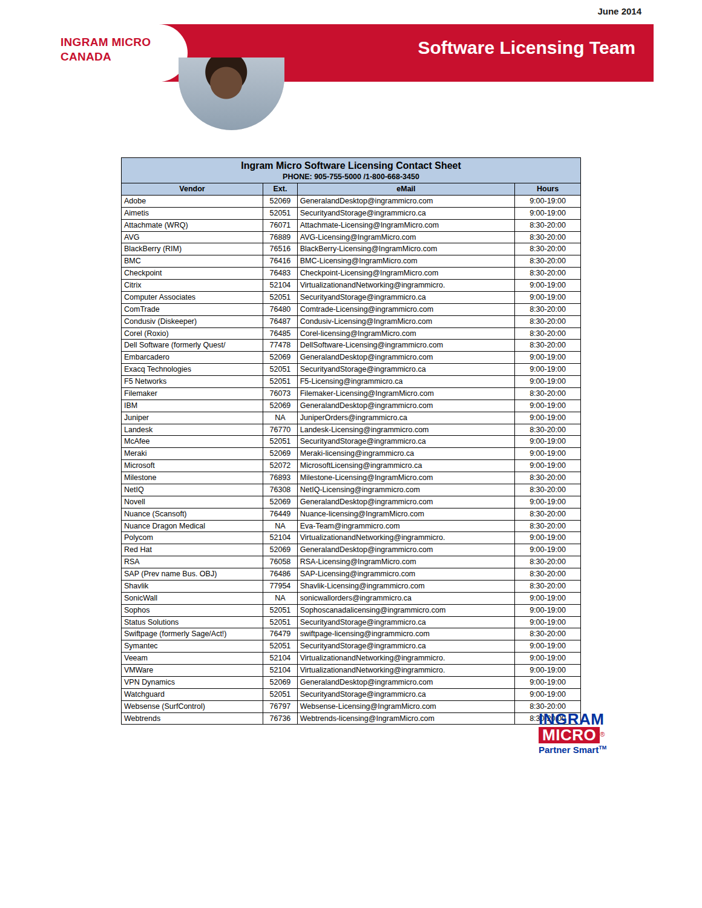June 2014
INGRAM MICRO
CANADA
Software Licensing Team
Ingram Micro Software Licensing Contact Sheet PHONE: 905-755-5000 /1-800-668-3450
| Vendor | Ext. | eMail | Hours |
| --- | --- | --- | --- |
| Adobe | 52069 | GeneralandDesktop@ingrammicro.com | 9:00-19:00 |
| Aimetis | 52051 | SecurityandStorage@ingrammicro.ca | 9:00-19:00 |
| Attachmate (WRQ) | 76071 | Attachmate-Licensing@IngramMicro.com | 8:30-20:00 |
| AVG | 76889 | AVG-Licensing@IngramMicro.com | 8:30-20:00 |
| BlackBerry (RIM) | 76516 | BlackBerry-Licensing@IngramMicro.com | 8:30-20:00 |
| BMC | 76416 | BMC-Licensing@IngramMicro.com | 8:30-20:00 |
| Checkpoint | 76483 | Checkpoint-Licensing@IngramMicro.com | 8:30-20:00 |
| Citrix | 52104 | VirtualizationandNetworking@ingrammicro. | 9:00-19:00 |
| Computer Associates | 52051 | SecurityandStorage@ingrammicro.ca | 9:00-19:00 |
| ComTrade | 76480 | Comtrade-Licensing@ingrammicro.com | 8:30-20:00 |
| Condusiv (Diskeeper) | 76487 | Condusiv-Licensing@IngramMicro.com | 8:30-20:00 |
| Corel (Roxio) | 76485 | Corel-licensing@IngramMicro.com | 8:30-20:00 |
| Dell Software (formerly Quest/ | 77478 | DellSoftware-Licensing@ingrammicro.com | 8:30-20:00 |
| Embarcadero | 52069 | GeneralandDesktop@ingrammicro.com | 9:00-19:00 |
| Exacq Technologies | 52051 | SecurityandStorage@ingrammicro.ca | 9:00-19:00 |
| F5 Networks | 52051 | F5-Licensing@ingrammicro.ca | 9:00-19:00 |
| Filemaker | 76073 | Filemaker-Licensing@IngramMicro.com | 8:30-20:00 |
| IBM | 52069 | GeneralandDesktop@ingrammicro.com | 9:00-19:00 |
| Juniper | NA | JuniperOrders@ingrammicro.ca | 9:00-19:00 |
| Landesk | 76770 | Landesk-Licensing@ingrammicro.com | 8:30-20:00 |
| McAfee | 52051 | SecurityandStorage@ingrammicro.ca | 9:00-19:00 |
| Meraki | 52069 | Meraki-licensing@ingrammicro.ca | 9:00-19:00 |
| Microsoft | 52072 | MicrosoftLicensing@ingrammicro.ca | 9:00-19:00 |
| Milestone | 76893 | Milestone-Licensing@IngramMicro.com | 8:30-20:00 |
| NetIQ | 76308 | NetIQ-Licensing@ingrammicro.com | 8:30-20:00 |
| Novell | 52069 | GeneralandDesktop@ingrammicro.com | 9:00-19:00 |
| Nuance (Scansoft) | 76449 | Nuance-licensing@IngramMicro.com | 8:30-20:00 |
| Nuance Dragon Medical | NA | Eva-Team@ingrammicro.com | 8:30-20:00 |
| Polycom | 52104 | VirtualizationandNetworking@ingrammicro. | 9:00-19:00 |
| Red Hat | 52069 | GeneralandDesktop@ingrammicro.com | 9:00-19:00 |
| RSA | 76058 | RSA-Licensing@IngramMicro.com | 8:30-20:00 |
| SAP (Prev name Bus. OBJ) | 76486 | SAP-Licensing@ingrammicro.com | 8:30-20:00 |
| Shavlik | 77954 | Shavlik-Licensing@ingrammicro.com | 8:30-20:00 |
| SonicWall | NA | sonicwallorders@ingrammicro.ca | 9:00-19:00 |
| Sophos | 52051 | Sophoscanadalicensing@ingrammicro.com | 9:00-19:00 |
| Status Solutions | 52051 | SecurityandStorage@ingrammicro.ca | 9:00-19:00 |
| Swiftpage (formerly Sage/Act!) | 76479 | swiftpage-licensing@ingrammicro.com | 8:30-20:00 |
| Symantec | 52051 | SecurityandStorage@ingrammicro.ca | 9:00-19:00 |
| Veeam | 52104 | VirtualizationandNetworking@ingrammicro. | 9:00-19:00 |
| VMWare | 52104 | VirtualizationandNetworking@ingrammicro. | 9:00-19:00 |
| VPN Dynamics | 52069 | GeneralandDesktop@ingrammicro.com | 9:00-19:00 |
| Watchguard | 52051 | SecurityandStorage@ingrammicro.ca | 9:00-19:00 |
| Websense (SurfControl) | 76797 | Websense-Licensing@IngramMicro.com | 8:30-20:00 |
| Webtrends | 76736 | Webtrends-licensing@IngramMicro.com | 8:30-20:00 |
INGRAM
MICRO®
Partner SmartTM